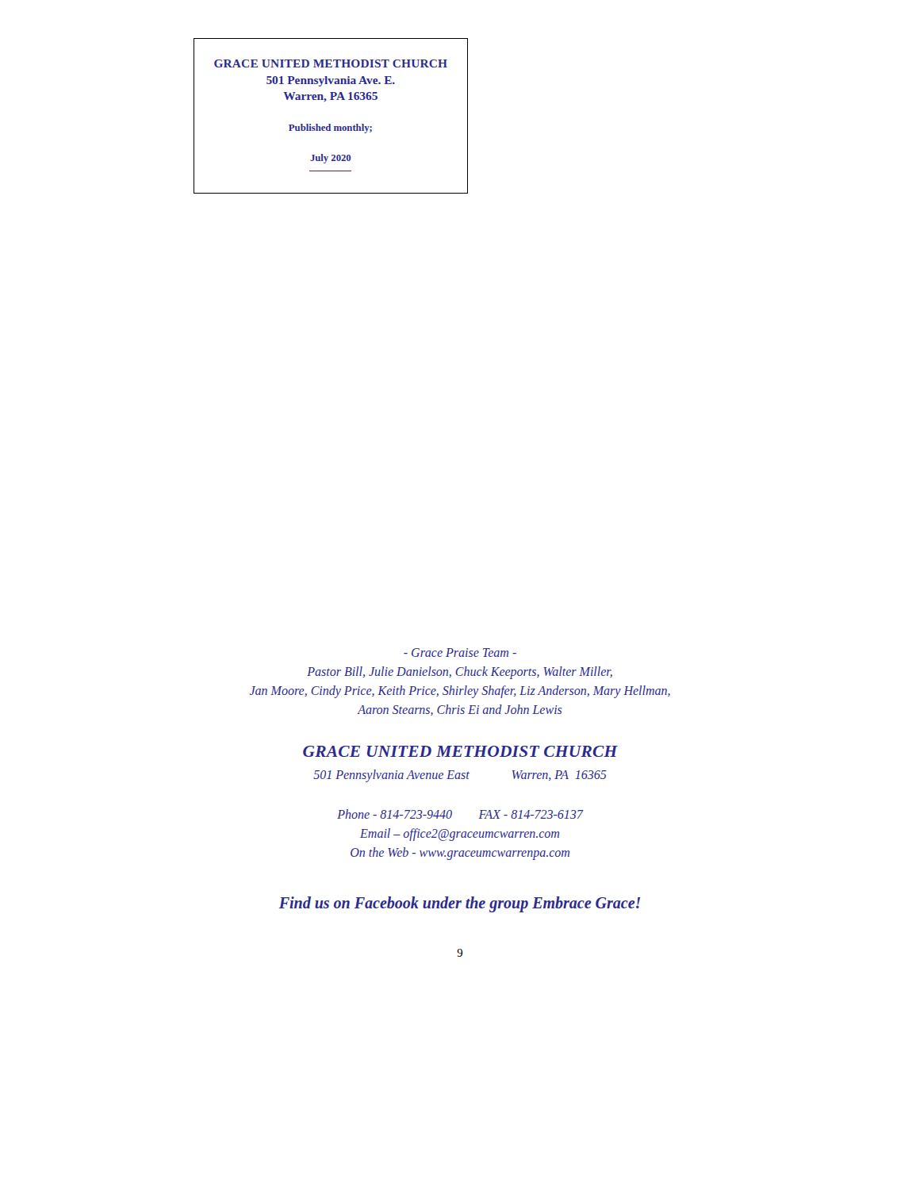GRACE UNITED METHODIST CHURCH
501 Pennsylvania Ave. E.
Warren, PA 16365
Published monthly;
July 2020
- Grace Praise Team -
Pastor Bill, Julie Danielson, Chuck Keeports, Walter Miller,
Jan Moore, Cindy Price, Keith Price, Shirley Shafer, Liz Anderson, Mary Hellman,
Aaron Stearns, Chris Ei and John Lewis
GRACE UNITED METHODIST CHURCH
501 Pennsylvania Avenue East Warren, PA 16365
Phone - 814-723-9440 FAX - 814-723-6137
Email – office2@graceumcwarren.com
On the Web - www.graceumcwarrenpa.com
Find us on Facebook under the group Embrace Grace!
9